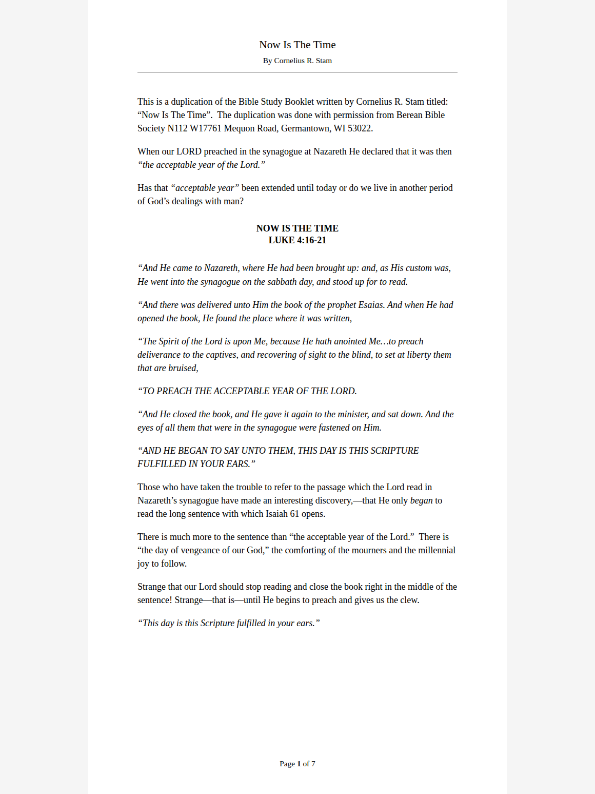Now Is The Time By Cornelius R. Stam
This is a duplication of the Bible Study Booklet written by Cornelius R. Stam titled: “Now Is The Time”. The duplication was done with permission from Berean Bible Society N112 W17761 Mequon Road, Germantown, WI 53022.
When our LORD preached in the synagogue at Nazareth He declared that it was then “the acceptable year of the Lord.”
Has that “acceptable year” been extended until today or do we live in another period of God’s dealings with man?
NOW IS THE TIME
LUKE 4:16-21
“And He came to Nazareth, where He had been brought up: and, as His custom was, He went into the synagogue on the sabbath day, and stood up for to read.
“And there was delivered unto Him the book of the prophet Esaias. And when He had opened the book, He found the place where it was written,
“The Spirit of the Lord is upon Me, because He hath anointed Me…to preach deliverance to the captives, and recovering of sight to the blind, to set at liberty them that are bruised,
“TO PREACH THE ACCEPTABLE YEAR OF THE LORD.
“And He closed the book, and He gave it again to the minister, and sat down. And the eyes of all them that were in the synagogue were fastened on Him.
“AND HE BEGAN TO SAY UNTO THEM, THIS DAY IS THIS SCRIPTURE FULFILLED IN YOUR EARS.”
Those who have taken the trouble to refer to the passage which the Lord read in Nazareth’s synagogue have made an interesting discovery,—that He only began to read the long sentence with which Isaiah 61 opens.
There is much more to the sentence than “the acceptable year of the Lord.” There is “the day of vengeance of our God,” the comforting of the mourners and the millennial joy to follow.
Strange that our Lord should stop reading and close the book right in the middle of the sentence! Strange—that is—until He begins to preach and gives us the clew.
“This day is this Scripture fulfilled in your ears.”
Page 1 of 7